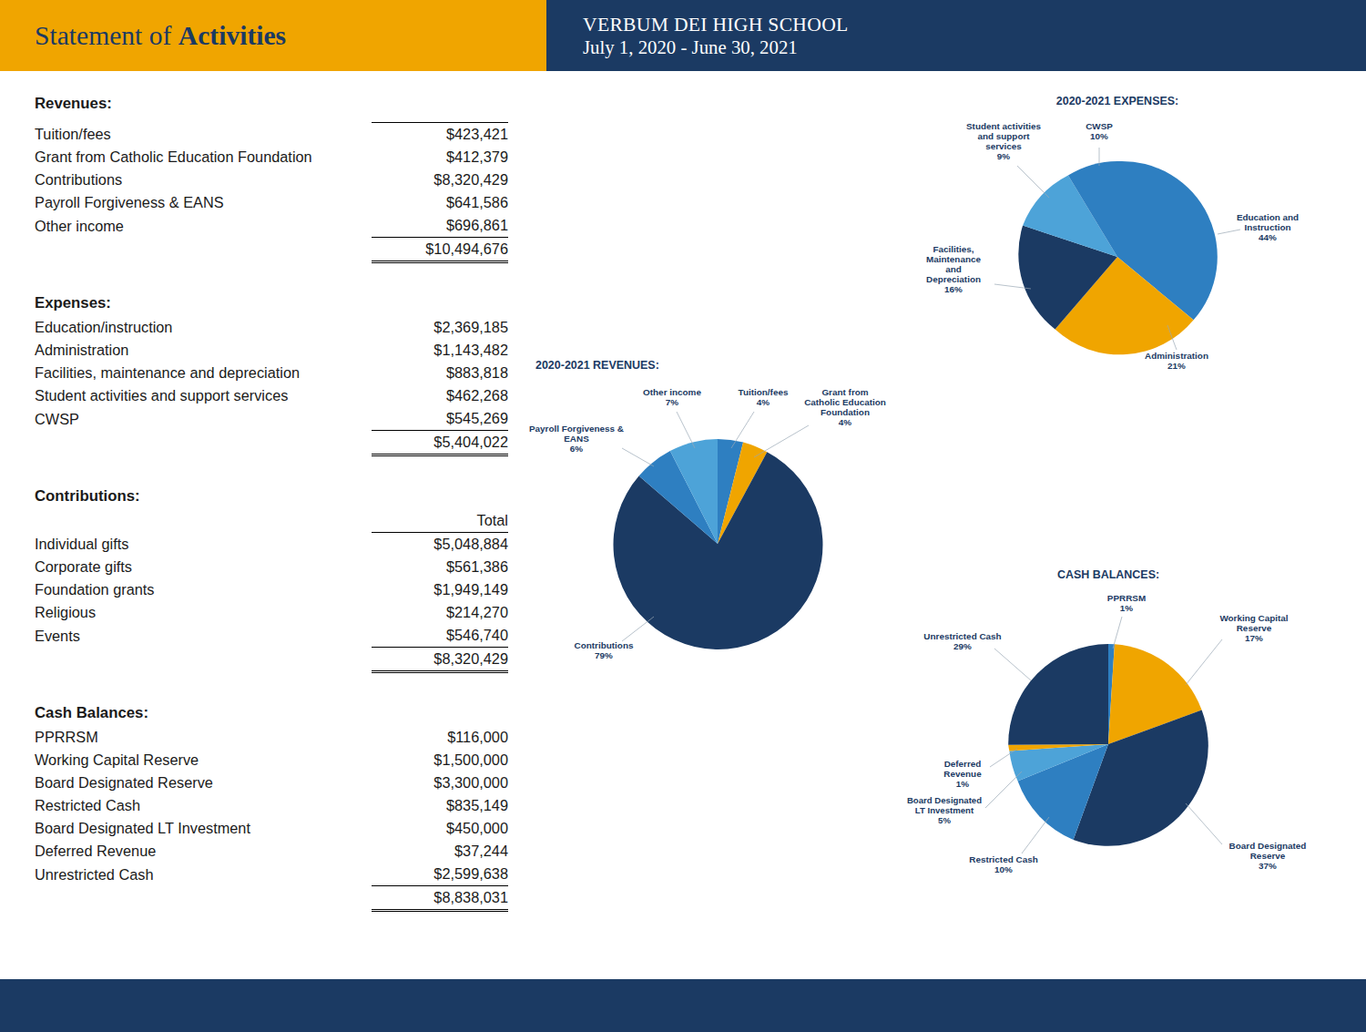Statement of Activities
VERBUM DEI HIGH SCHOOL July 1, 2020 - June 30, 2021
Revenues:
| Tuition/fees | $423,421 |
| Grant from Catholic Education Foundation | $412,379 |
| Contributions | $8,320,429 |
| Payroll Forgiveness & EANS | $641,586 |
| Other income | $696,861 |
| | $10,494,676 |
Expenses:
| Education/instruction | $2,369,185 |
| Administration | $1,143,482 |
| Facilities, maintenance and depreciation | $883,818 |
| Student activities and support services | $462,268 |
| CWSP | $545,269 |
| | $5,404,022 |
Contributions:
| | Total |
| --- | --- |
| Individual gifts | $5,048,884 |
| Corporate gifts | $561,386 |
| Foundation grants | $1,949,149 |
| Religious | $214,270 |
| Events | $546,740 |
| | $8,320,429 |
Cash Balances:
| PPRRSM | $116,000 |
| Working Capital Reserve | $1,500,000 |
| Board Designated Reserve | $3,300,000 |
| Restricted Cash | $835,149 |
| Board Designated LT Investment | $450,000 |
| Deferred Revenue | $37,244 |
| Unrestricted Cash | $2,599,638 |
| | $8,838,031 |
2020-2021 EXPENSES:
Education and Instruction 44% Administration 21% Facilities, Maintenance and Depreciation 16% Student activities and support services 9% CWSP 10%
2020-2021 REVENUES:
Tuition/fees 4% Grant from Catholic Education Foundation 4% Other income 7% Payroll Forgiveness & EANS 6% Contributions 79%
CASH BALANCES:
PPRRSM 1% Working Capital Reserve 17% Board Designated Reserve 37% Restricted Cash 10% Board Designated LT Investment 5% Deferred Revenue 1% Unrestricted Cash 29%